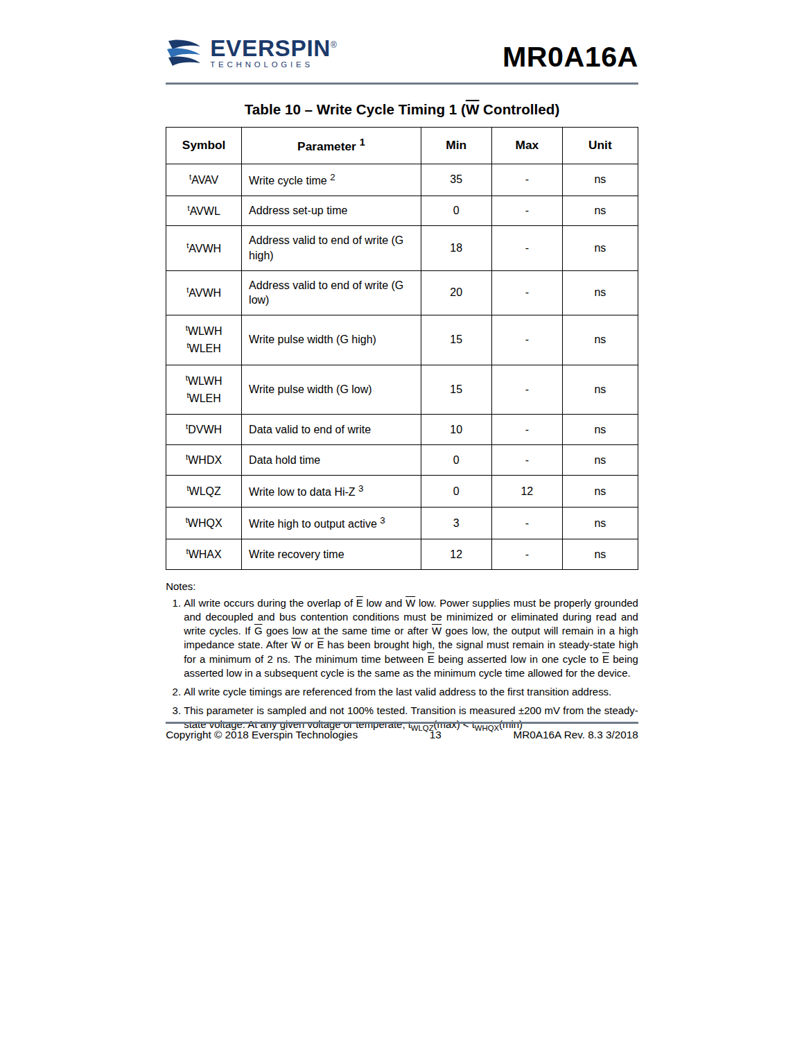EVERSPIN®
TECHNOLOGIES
MR0A16A
Table 10 – Write Cycle Timing 1 (W Controlled)
| Symbol | Parameter 1 | Min | Max | Unit |
| --- | --- | --- | --- | --- |
| t AVAV | Write cycle time 2 | 35 | - | ns |
| t AVWL | Address set-up time | 0 | - | ns |
| t AVWH | Address valid to end of write (G high) | 18 | - | ns |
| t AVWH | Address valid to end of write (G low) | 20 | - | ns |
| t WLWH t WLEH | Write pulse width (G high) | 15 | - | ns |
| t WLWH t WLEH | Write pulse width (G low) | 15 | - | ns |
| t DVWH | Data valid to end of write | 10 | - | ns |
| t WHDX | Data hold time | 0 | - | ns |
| t WLQZ | Write low to data Hi-Z 3 | 0 | 12 | ns |
| t WHQX | Write high to output active 3 | 3 | - | ns |
| t WHAX | Write recovery time | 12 | - | ns |
Notes:
All write occurs during the overlap of E low and W low. Power supplies must be properly grounded and decoupled and bus contention conditions must be minimized or eliminated during read and write cycles. If G goes low at the same time or after W goes low, the output will remain in a high impedance state. After W or E has been brought high, the signal must remain in steady-state high for a minimum of 2 ns. The minimum time between E being asserted low in one cycle to E being asserted low in a subsequent cycle is the same as the minimum cycle time allowed for the device.
All write cycle timings are referenced from the last valid address to the first transition address.
This parameter is sampled and not 100% tested. Transition is measured ±200 mV from the steady-state voltage. At any given voltage or temperate, tWLQZ(max) < tWHQX(min)
Copyright © 2018 Everspin Technologies
13
MR0A16A Rev. 8.3 3/2018